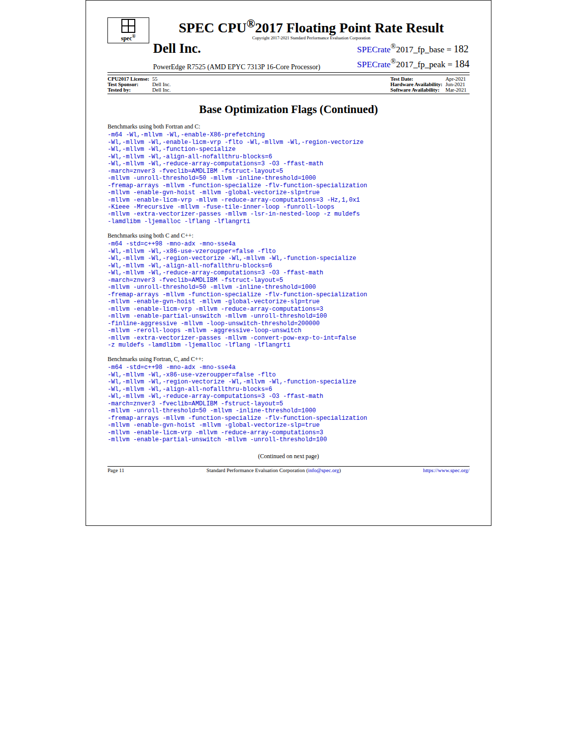spec®
SPEC CPU®2017 Floating Point Rate Result
Copyright 2017-2021 Standard Performance Evaluation Corporation
Dell Inc.
PowerEdge R7525 (AMD EPYC 7313P 16-Core Processor)
SPECrate®2017_fp_base = 182
SPECrate®2017_fp_peak = 184
| CPU2017 License: | 55 |
| Test Sponsor: | Dell Inc. |
| Tested by: | Dell Inc. |
| Test Date: | Apr-2021 |
| Hardware Availability: | Jun-2021 |
| Software Availability: | Mar-2021 |
Base Optimization Flags (Continued)
Benchmarks using both Fortran and C:
-m64 -Wl,-mllvm -Wl,-enable-X86-prefetching
-Wl,-mllvm -Wl,-enable-licm-vrp -flto -Wl,-mllvm -Wl,-region-vectorize
-Wl,-mllvm -Wl,-function-specialize
-Wl,-mllvm -Wl,-align-all-nofallthru-blocks=6
-Wl,-mllvm -Wl,-reduce-array-computations=3 -O3 -ffast-math
-march=znver3 -fveclib=AMDLIBM -fstruct-layout=5
-mllvm -unroll-threshold=50 -mllvm -inline-threshold=1000
-fremap-arrays -mllvm -function-specialize -flv-function-specialization
-mllvm -enable-gvn-hoist -mllvm -global-vectorize-slp=true
-mllvm -enable-licm-vrp -mllvm -reduce-array-computations=3 -Hz,1,0x1
-Kieee -Mrecursive -mllvm -fuse-tile-inner-loop -funroll-loops
-mllvm -extra-vectorizer-passes -mllvm -lsr-in-nested-loop -z muldefs
-lamdlibm -ljemalloc -lflang -lflangrti
Benchmarks using both C and C++:
-m64 -std=c++98 -mno-adx -mno-sse4a
-Wl,-mllvm -Wl,-x86-use-vzeroupper=false -flto
-Wl,-mllvm -Wl,-region-vectorize -Wl,-mllvm -Wl,-function-specialize
-Wl,-mllvm -Wl,-align-all-nofallthru-blocks=6
-Wl,-mllvm -Wl,-reduce-array-computations=3 -O3 -ffast-math
-march=znver3 -fveclib=AMDLIBM -fstruct-layout=5
-mllvm -unroll-threshold=50 -mllvm -inline-threshold=1000
-fremap-arrays -mllvm -function-specialize -flv-function-specialization
-mllvm -enable-gvn-hoist -mllvm -global-vectorize-slp=true
-mllvm -enable-licm-vrp -mllvm -reduce-array-computations=3
-mllvm -enable-partial-unswitch -mllvm -unroll-threshold=100
-finline-aggressive -mllvm -loop-unswitch-threshold=200000
-mllvm -reroll-loops -mllvm -aggressive-loop-unswitch
-mllvm -extra-vectorizer-passes -mllvm -convert-pow-exp-to-int=false
-z muldefs -lamdlibm -ljemalloc -lflang -lflangrti
Benchmarks using Fortran, C, and C++:
-m64 -std=c++98 -mno-adx -mno-sse4a
-Wl,-mllvm -Wl,-x86-use-vzeroupper=false -flto
-Wl,-mllvm -Wl,-region-vectorize -Wl,-mllvm -Wl,-function-specialize
-Wl,-mllvm -Wl,-align-all-nofallthru-blocks=6
-Wl,-mllvm -Wl,-reduce-array-computations=3 -O3 -ffast-math
-march=znver3 -fveclib=AMDLIBM -fstruct-layout=5
-mllvm -unroll-threshold=50 -mllvm -inline-threshold=1000
-fremap-arrays -mllvm -function-specialize -flv-function-specialization
-mllvm -enable-gvn-hoist -mllvm -global-vectorize-slp=true
-mllvm -enable-licm-vrp -mllvm -reduce-array-computations=3
-mllvm -enable-partial-unswitch -mllvm -unroll-threshold=100
(Continued on next page)
Page 11
Standard Performance Evaluation Corporation (info@spec.org)
https://www.spec.org/